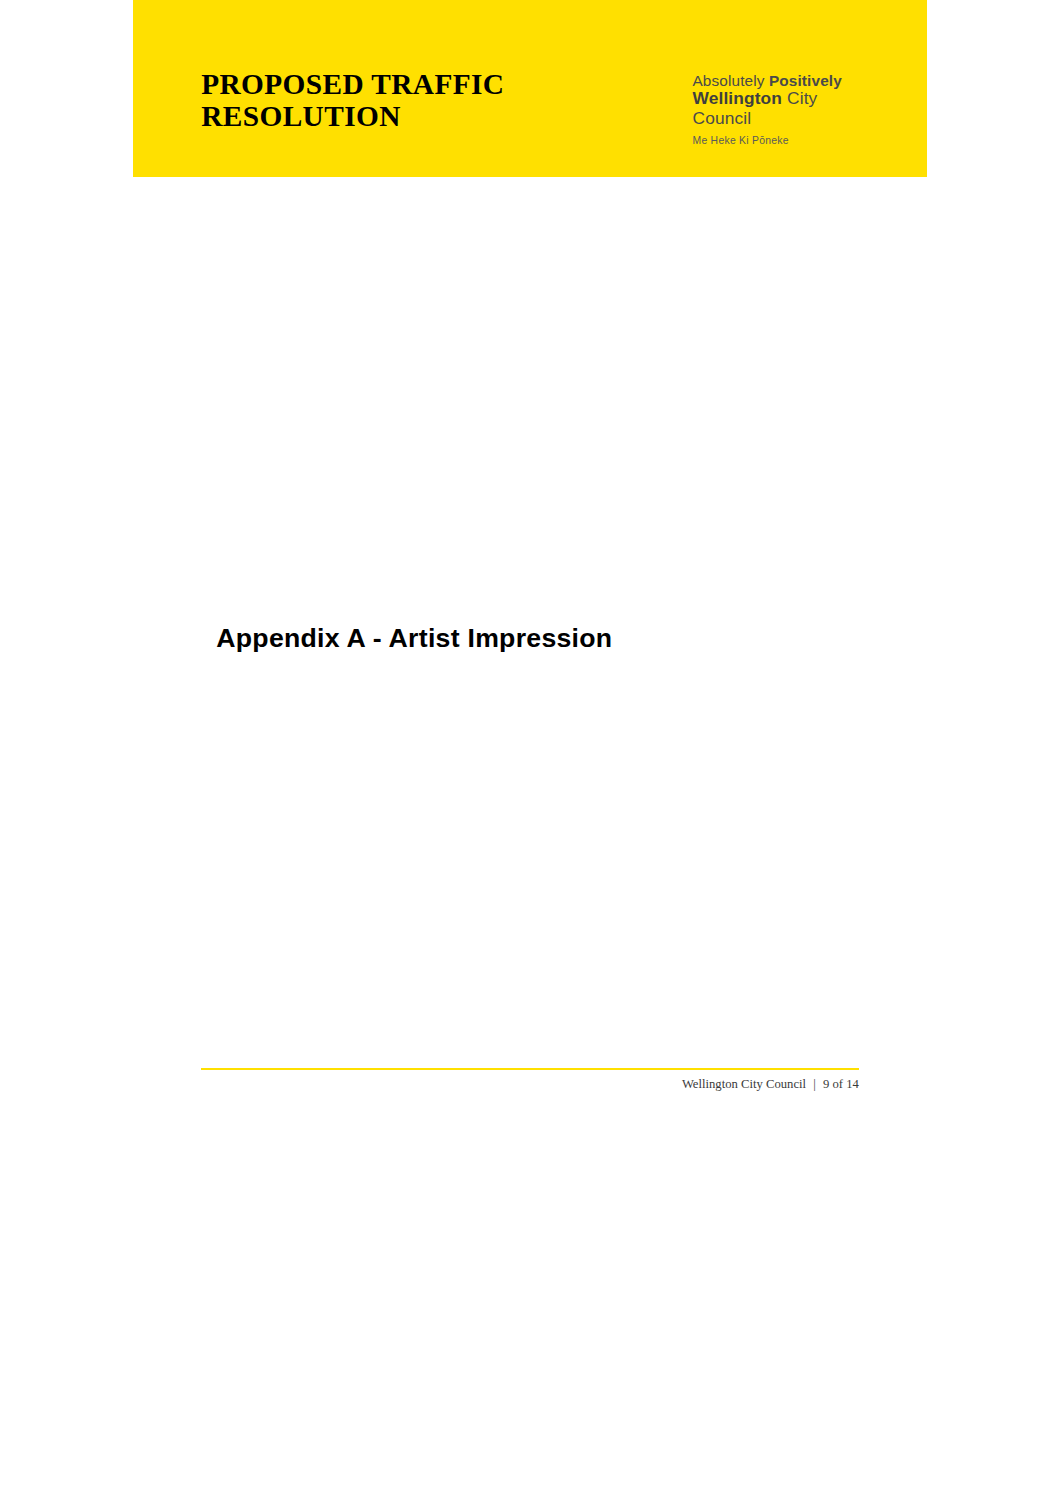PROPOSED TRAFFIC RESOLUTION
Absolutely Positively
Wellington City Council
Me Heke Ki Pōneke
Appendix A - Artist Impression
Wellington City Council | 9 of 14